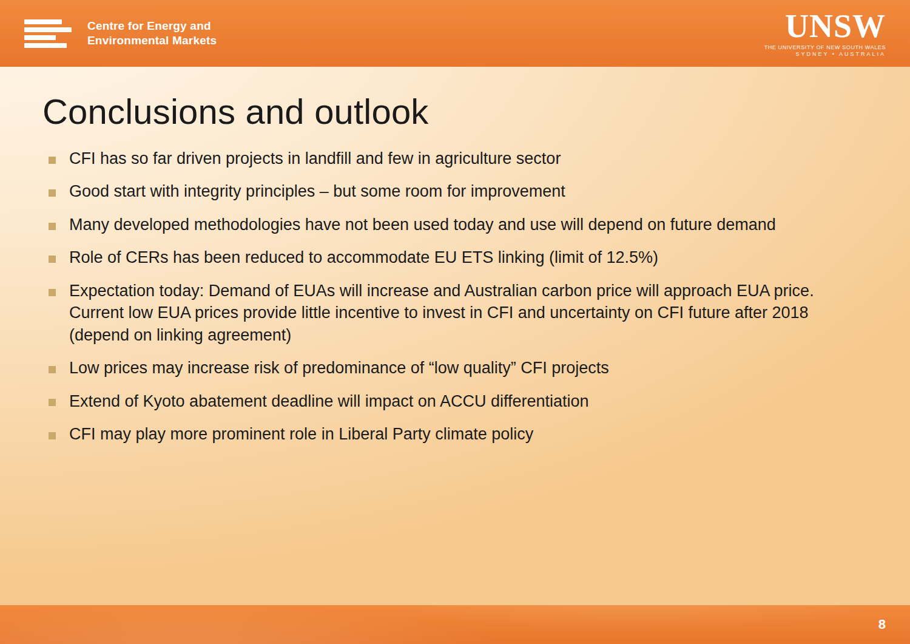Centre for Energy and
Environmental Markets
UNSW
THE UNIVERSITY OF NEW SOUTH WALES
SYDNEY • AUSTRALIA
Conclusions and outlook
CFI has so far driven projects in landfill and few in agriculture sector
Good start with integrity principles – but some room for improvement
Many developed methodologies have not been used today and use will depend on future demand
Role of CERs has been reduced to accommodate EU ETS linking (limit of 12.5%)
Expectation today: Demand of EUAs will increase and Australian carbon price will approach EUA price. Current low EUA prices provide little incentive to invest in CFI and uncertainty on CFI future after 2018 (depend on linking agreement)
Low prices may increase risk of predominance of “low quality” CFI projects
Extend of Kyoto abatement deadline will impact on ACCU differentiation
CFI may play more prominent role in Liberal Party climate policy
8